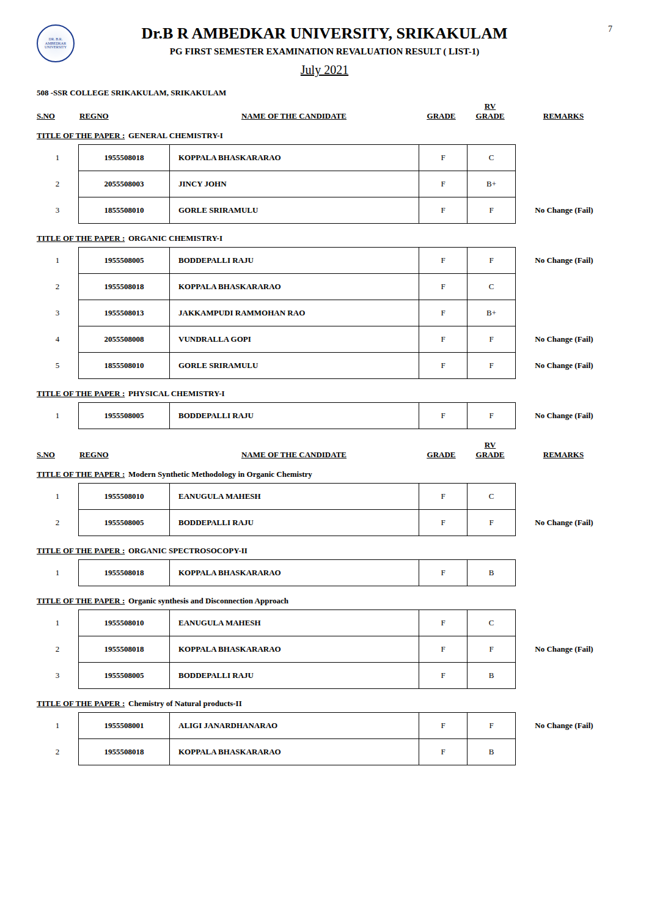7
DR. B.R.
AMBEDKAR
UNIVERSITY
Dr.B R AMBEDKAR UNIVERSITY, SRIKAKULAM
PG FIRST SEMESTER EXAMINATION REVALUATION RESULT ( LIST-1)
July 2021
508 -SSR COLLEGE SRIKAKULAM, SRIKAKULAM
S.NO REGNO NAME OF THE CANDIDATE GRADE RV
GRADE REMARKS
TITLE OF THE PAPER : GENERAL CHEMISTRY-I
| 1 | 1955508018 | KOPPALA BHASKARARAO | F | C | |
| 2 | 2055508003 | JINCY JOHN | F | B+ | |
| 3 | 1855508010 | GORLE SRIRAMULU | F | F | No Change (Fail) |
TITLE OF THE PAPER : ORGANIC CHEMISTRY-I
| 1 | 1955508005 | BODDEPALLI RAJU | F | F | No Change (Fail) |
| 2 | 1955508018 | KOPPALA BHASKARARAO | F | C | |
| 3 | 1955508013 | JAKKAMPUDI RAMMOHAN RAO | F | B+ | |
| 4 | 2055508008 | VUNDRALLA GOPI | F | F | No Change (Fail) |
| 5 | 1855508010 | GORLE SRIRAMULU | F | F | No Change (Fail) |
TITLE OF THE PAPER : PHYSICAL CHEMISTRY-I
| 1 | 1955508005 | BODDEPALLI RAJU | F | F | No Change (Fail) |
S.NO REGNO NAME OF THE CANDIDATE GRADE RV
GRADE REMARKS
TITLE OF THE PAPER : Modern Synthetic Methodology in Organic Chemistry
| 1 | 1955508010 | EANUGULA MAHESH | F | C | |
| 2 | 1955508005 | BODDEPALLI RAJU | F | F | No Change (Fail) |
TITLE OF THE PAPER : ORGANIC SPECTROSOCOPY-II
| 1 | 1955508018 | KOPPALA BHASKARARAO | F | B | |
TITLE OF THE PAPER : Organic synthesis and Disconnection Approach
| 1 | 1955508010 | EANUGULA MAHESH | F | C | |
| 2 | 1955508018 | KOPPALA BHASKARARAO | F | F | No Change (Fail) |
| 3 | 1955508005 | BODDEPALLI RAJU | F | B | |
TITLE OF THE PAPER : Chemistry of Natural products-II
| 1 | 1955508001 | ALIGI JANARDHANARAO | F | F | No Change (Fail) |
| 2 | 1955508018 | KOPPALA BHASKARARAO | F | B | |